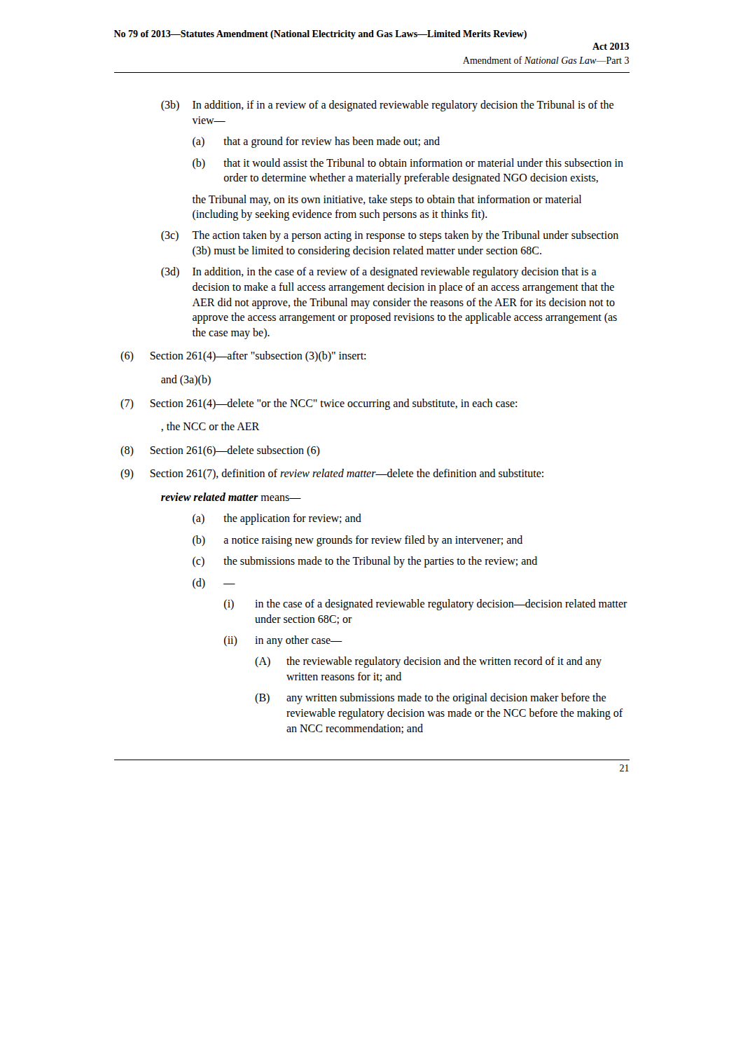No 79 of 2013—Statutes Amendment (National Electricity and Gas Laws—Limited Merits Review)Act 2013
Amendment of National Gas Law—Part 3
(3b)
In addition, if in a review of a designated reviewable regulatory decision the Tribunal is of the view—
(a)
that a ground for review has been made out; and
(b)
that it would assist the Tribunal to obtain information or material under this subsection in order to determine whether a materially preferable designated NGO decision exists,
the Tribunal may, on its own initiative, take steps to obtain that information or material (including by seeking evidence from such persons as it thinks fit).
(3c)
The action taken by a person acting in response to steps taken by the Tribunal under subsection (3b) must be limited to considering decision related matter under section 68C.
(3d)
In addition, in the case of a review of a designated reviewable regulatory decision that is a decision to make a full access arrangement decision in place of an access arrangement that the AER did not approve, the Tribunal may consider the reasons of the AER for its decision not to approve the access arrangement or proposed revisions to the applicable access arrangement (as the case may be).
(6)
Section 261(4)—after "subsection (3)(b)" insert:
and (3a)(b)
(7)
Section 261(4)—delete "or the NCC" twice occurring and substitute, in each case:
, the NCC or the AER
(8)
Section 261(6)—delete subsection (6)
(9)
Section 261(7), definition of review related matter—delete the definition and substitute:
review related matter means—
(a)
the application for review; and
(b)
a notice raising new grounds for review filed by an intervener; and
(c)
the submissions made to the Tribunal by the parties to the review; and
(d)
—
(i)
in the case of a designated reviewable regulatory decision—decision related matter under section 68C; or
(ii)
in any other case—
(A)
the reviewable regulatory decision and the written record of it and any written reasons for it; and
(B)
any written submissions made to the original decision maker before the reviewable regulatory decision was made or the NCC before the making of an NCC recommendation; and
21